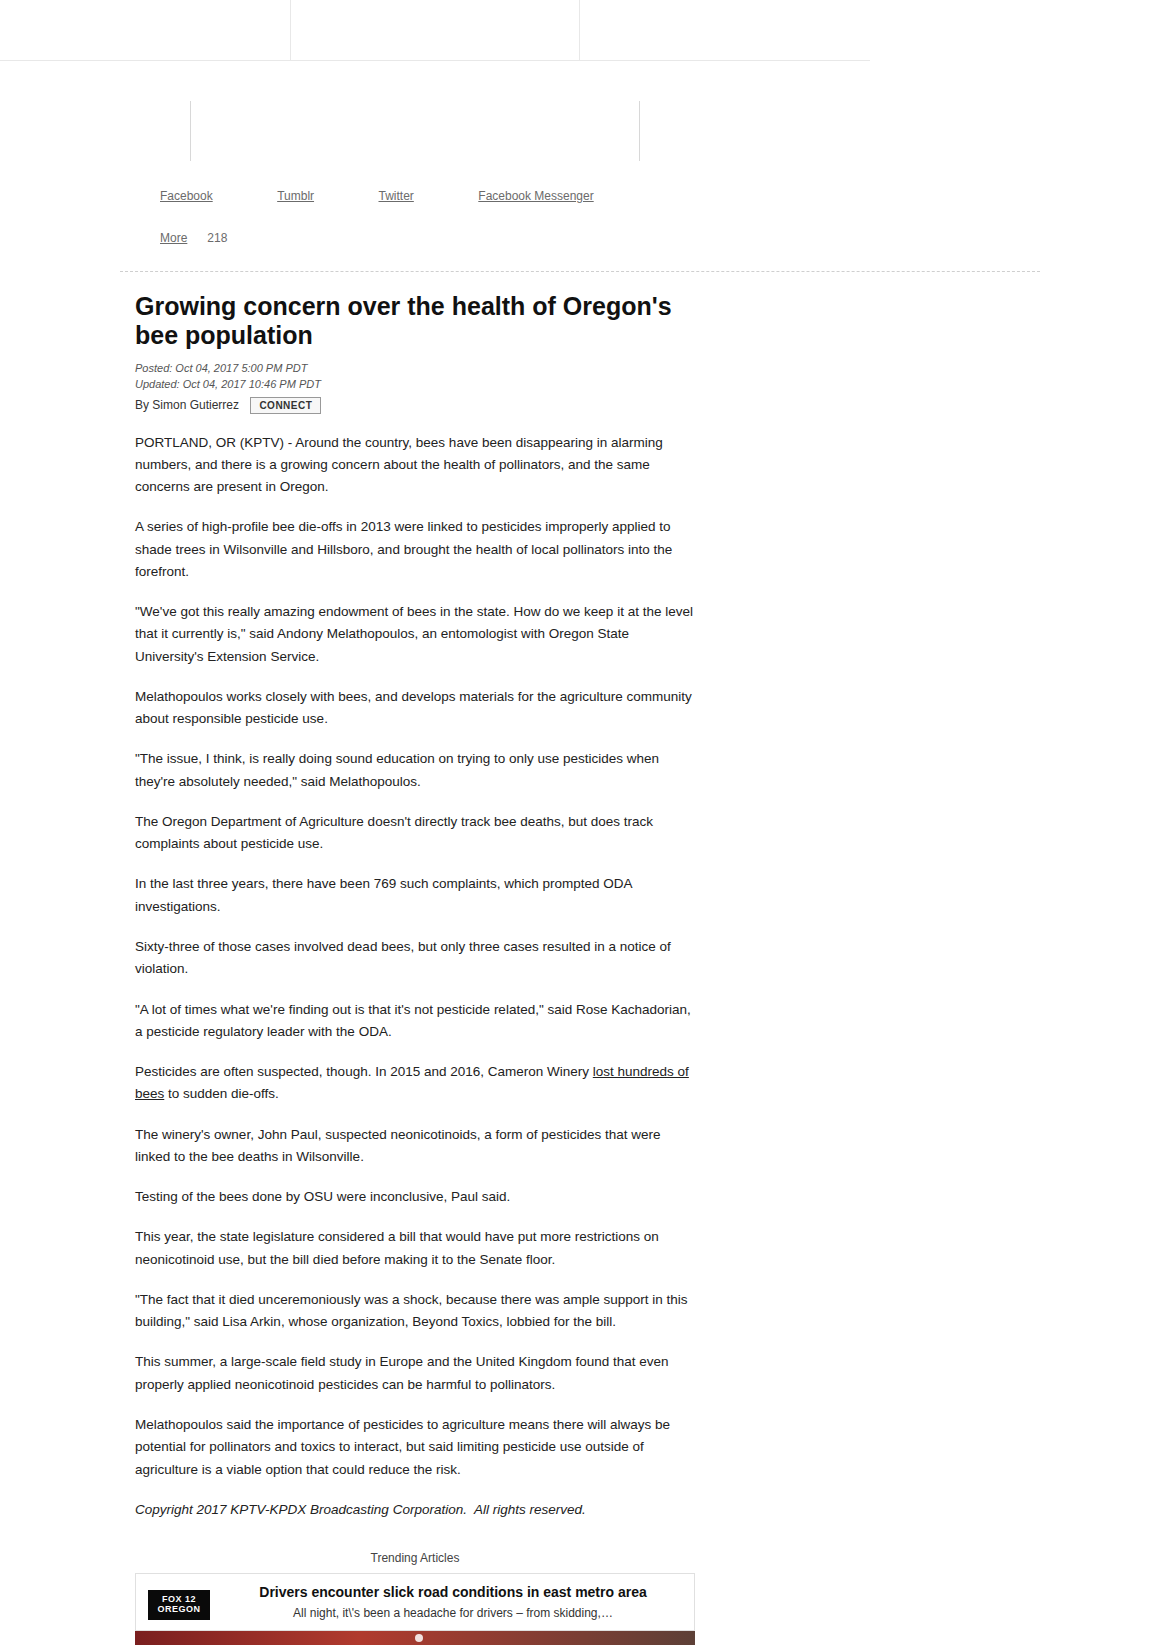Facebook
Tumblr
Twitter
Facebook Messenger
More 218
Growing concern over the health of Oregon's bee population
Posted: Oct 04, 2017 5:00 PM PDT
Updated: Oct 04, 2017 10:46 PM PDT
By Simon Gutierrez CONNECT
PORTLAND, OR (KPTV) - Around the country, bees have been disappearing in alarming numbers, and there is a growing concern about the health of pollinators, and the same concerns are present in Oregon.
A series of high-profile bee die-offs in 2013 were linked to pesticides improperly applied to shade trees in Wilsonville and Hillsboro, and brought the health of local pollinators into the forefront.
"We've got this really amazing endowment of bees in the state. How do we keep it at the level that it currently is," said Andony Melathopoulos, an entomologist with Oregon State University's Extension Service.
Melathopoulos works closely with bees, and develops materials for the agriculture community about responsible pesticide use.
"The issue, I think, is really doing sound education on trying to only use pesticides when they're absolutely needed," said Melathopoulos.
The Oregon Department of Agriculture doesn't directly track bee deaths, but does track complaints about pesticide use.
In the last three years, there have been 769 such complaints, which prompted ODA investigations.
Sixty-three of those cases involved dead bees, but only three cases resulted in a notice of violation.
"A lot of times what we're finding out is that it's not pesticide related," said Rose Kachadorian, a pesticide regulatory leader with the ODA.
Pesticides are often suspected, though. In 2015 and 2016, Cameron Winery lost hundreds of bees to sudden die-offs.
The winery's owner, John Paul, suspected neonicotinoids, a form of pesticides that were linked to the bee deaths in Wilsonville.
Testing of the bees done by OSU were inconclusive, Paul said.
This year, the state legislature considered a bill that would have put more restrictions on neonicotinoid use, but the bill died before making it to the Senate floor.
"The fact that it died unceremoniously was a shock, because there was ample support in this building," said Lisa Arkin, whose organization, Beyond Toxics, lobbied for the bill.
This summer, a large-scale field study in Europe and the United Kingdom found that even properly applied neonicotinoid pesticides can be harmful to pollinators.
Melathopoulos said the importance of pesticides to agriculture means there will always be potential for pollinators and toxics to interact, but said limiting pesticide use outside of agriculture is a viable option that could reduce the risk.
Copyright 2017 KPTV-KPDX Broadcasting Corporation. All rights reserved.
Trending Articles
FOX 12
OREGON
Drivers encounter slick road conditions in east metro area
All night, it\'s been a headache for drivers – from skidding,…